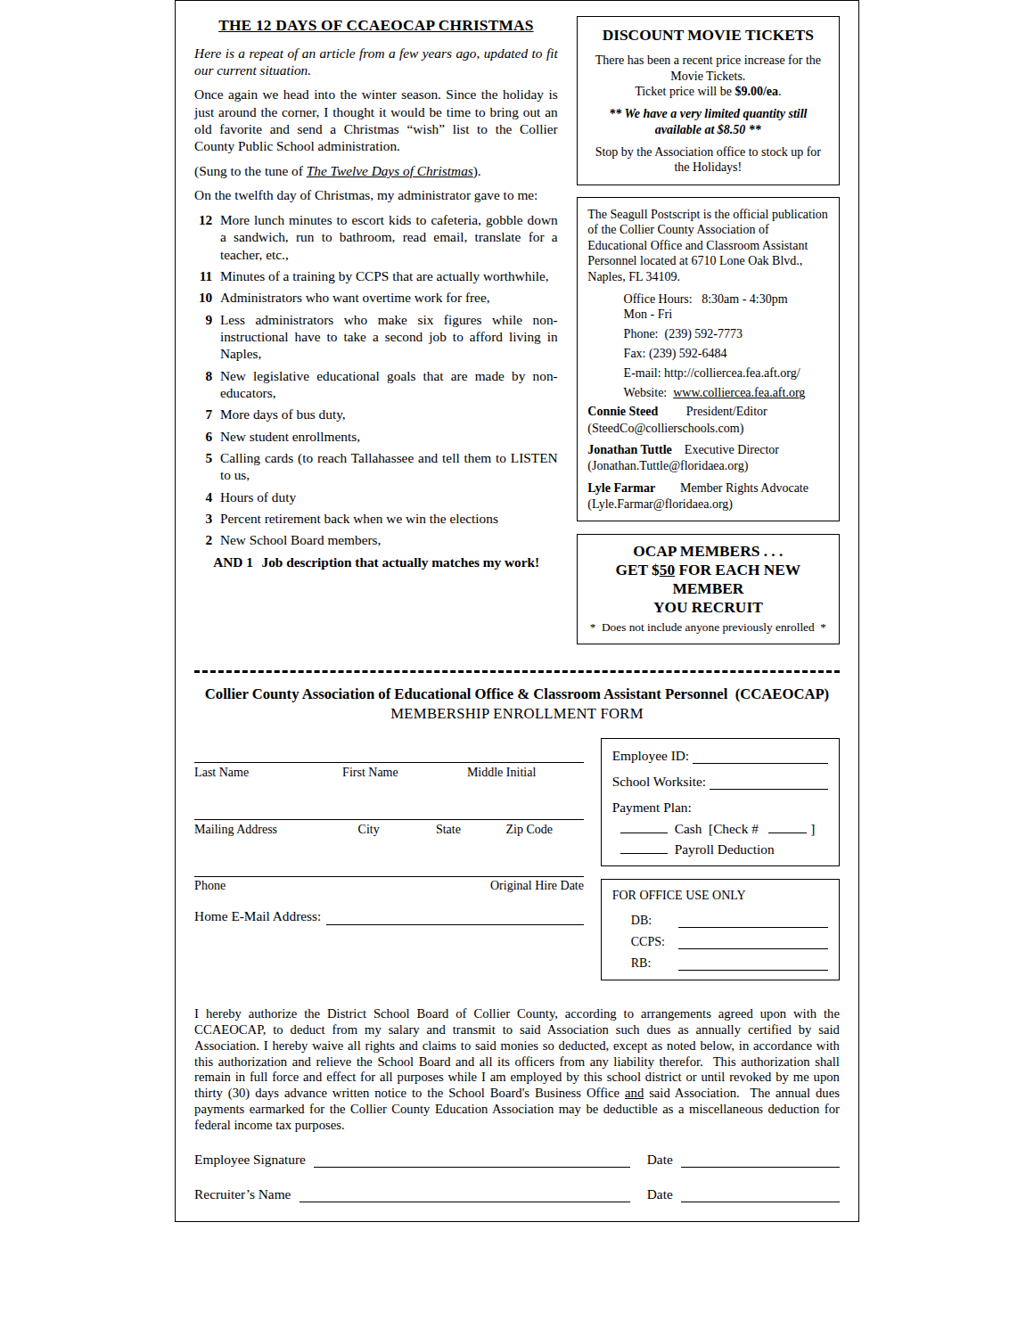THE 12 DAYS OF CCAEOCAP CHRISTMAS
Here is a repeat of an article from a few years ago, updated to fit our current situation.
Once again we head into the winter season. Since the holiday is just around the corner, I thought it would be time to bring out an old favorite and send a Christmas “wish” list to the Collier County Public School administration.
(Sung to the tune of The Twelve Days of Christmas).
On the twelfth day of Christmas, my administrator gave to me:
12 More lunch minutes to escort kids to cafeteria, gobble down a sandwich, run to bathroom, read email, translate for a teacher, etc.,
11 Minutes of a training by CCPS that are actually worthwhile,
10 Administrators who want overtime work for free,
9 Less administrators who make six figures while non-instructional have to take a second job to afford living in Naples,
8 New legislative educational goals that are made by non-educators,
7 More days of bus duty,
6 New student enrollments,
5 Calling cards (to reach Tallahassee and tell them to LISTEN to us,
4 Hours of duty
3 Percent retirement back when we win the elections
2 New School Board members,
AND 1 Job description that actually matches my work!
DISCOUNT MOVIE TICKETS
There has been a recent price increase for the Movie Tickets.
Ticket price will be $9.00/ea.
** We have a very limited quantity still available at $8.50 **
Stop by the Association office to stock up for the Holidays!
The Seagull Postscript is the official publication of the Collier County Association of Educational Office and Classroom Assistant Personnel located at 6710 Lone Oak Blvd., Naples, FL 34109.
Office Hours: 8:30am - 4:30pm Mon - Fri
Phone: (239) 592-7773
Fax: (239) 592-6484
E-mail: http://colliercea.fea.aft.org/
Website: www.colliercea.fea.aft.org
Connie Steed President/Editor
(SteedCo@collierschools.com)
Jonathan Tuttle Executive Director
(Jonathan.Tuttle@floridaea.org)
Lyle Farmar Member Rights Advocate
(Lyle.Farmar@floridaea.org)
OCAP MEMBERS . . .
GET $50 FOR EACH NEW MEMBER
YOU RECRUIT
* Does not include anyone previously enrolled *
Collier County Association of Educational Office & Classroom Assistant Personnel (CCAEOCAP)
MEMBERSHIP ENROLLMENT FORM
Last Name First Name Middle Initial
Mailing Address City State Zip Code
Phone Original Hire Date
Home E-Mail Address:
Employee ID:
School Worksite:
Payment Plan:
Cash [Check # ]
Payroll Deduction
FOR OFFICE USE ONLY
DB:
CCPS:
RB:
I hereby authorize the District School Board of Collier County, according to arrangements agreed upon with the CCAEOCAP, to deduct from my salary and transmit to said Association such dues as annually certified by said Association. I hereby waive all rights and claims to said monies so deducted, except as noted below, in accordance with this authorization and relieve the School Board and all its officers from any liability therefor. This authorization shall remain in full force and effect for all purposes while I am employed by this school district or until revoked by me upon thirty (30) days advance written notice to the School Board's Business Office and said Association. The annual dues payments earmarked for the Collier County Education Association may be deductible as a miscellaneous deduction for federal income tax purposes.
Employee Signature Date
Recruiter’s Name Date